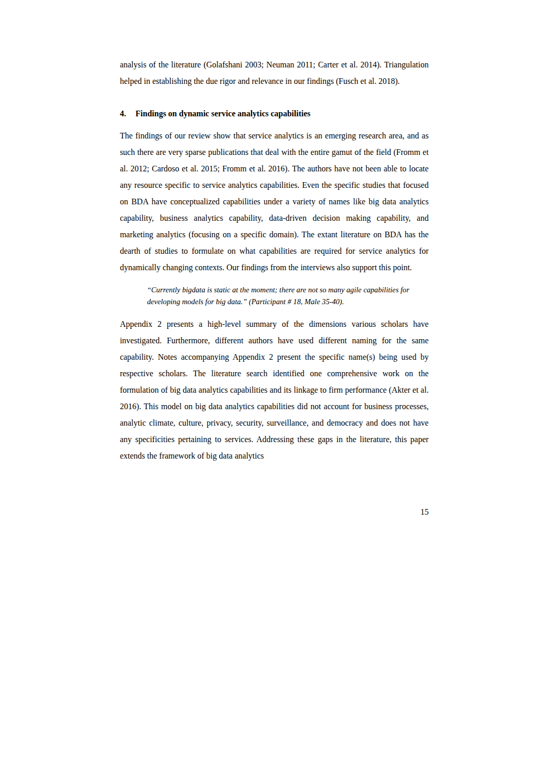analysis of the literature (Golafshani 2003; Neuman 2011; Carter et al. 2014). Triangulation helped in establishing the due rigor and relevance in our findings (Fusch et al. 2018).
4. Findings on dynamic service analytics capabilities
The findings of our review show that service analytics is an emerging research area, and as such there are very sparse publications that deal with the entire gamut of the field (Fromm et al. 2012; Cardoso et al. 2015; Fromm et al. 2016). The authors have not been able to locate any resource specific to service analytics capabilities. Even the specific studies that focused on BDA have conceptualized capabilities under a variety of names like big data analytics capability, business analytics capability, data-driven decision making capability, and marketing analytics (focusing on a specific domain). The extant literature on BDA has the dearth of studies to formulate on what capabilities are required for service analytics for dynamically changing contexts. Our findings from the interviews also support this point.
“Currently bigdata is static at the moment; there are not so many agile capabilities for developing models for big data.” (Participant # 18, Male 35-40).
Appendix 2 presents a high-level summary of the dimensions various scholars have investigated. Furthermore, different authors have used different naming for the same capability. Notes accompanying Appendix 2 present the specific name(s) being used by respective scholars. The literature search identified one comprehensive work on the formulation of big data analytics capabilities and its linkage to firm performance (Akter et al. 2016). This model on big data analytics capabilities did not account for business processes, analytic climate, culture, privacy, security, surveillance, and democracy and does not have any specificities pertaining to services. Addressing these gaps in the literature, this paper extends the framework of big data analytics
15